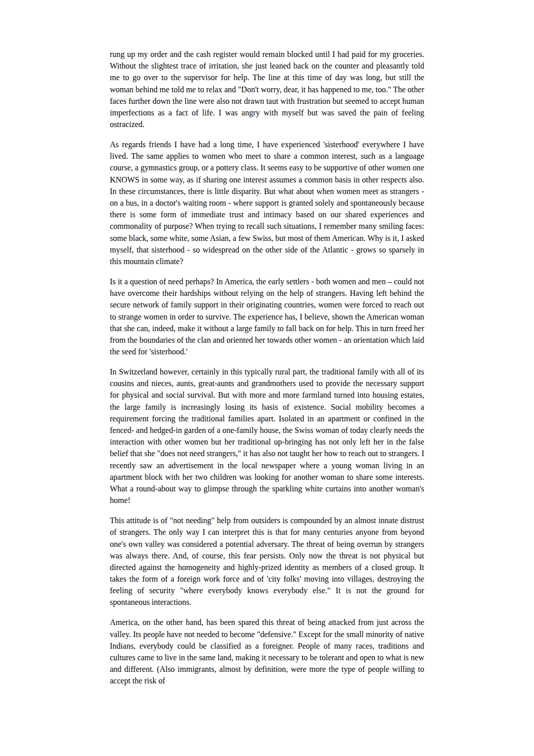rung up my order and the cash register would remain blocked until I had paid for my groceries. Without the slightest trace of irritation, she just leaned back on the counter and pleasantly told me to go over to the supervisor for help. The line at this time of day was long, but still the woman behind me told me to relax and "Don't worry, dear, it has happened to me, too." The other faces further down the line were also not drawn taut with frustration but seemed to accept human imperfections as a fact of life. I was angry with myself but was saved the pain of feeling ostracized.
As regards friends I have had a long time, I have experienced 'sisterhood' everywhere I have lived. The same applies to women who meet to share a common interest, such as a language course, a gymnastics group, or a pottery class. It seems easy to be supportive of other women one KNOWS in some way, as if sharing one interest assumes a common basis in other respects also. In these circumstances, there is little disparity. But what about when women meet as strangers - on a bus, in a doctor's waiting room - where support is granted solely and spontaneously because there is some form of immediate trust and intimacy based on our shared experiences and commonality of purpose? When trying to recall such situations, I remember many smiling faces: some black, some white, some Asian, a few Swiss, but most of them American. Why is it, I asked myself, that sisterhood - so widespread on the other side of the Atlantic - grows so sparsely in this mountain climate?
Is it a question of need perhaps? In America, the early settlers - both women and men – could not have overcome their hardships without relying on the help of strangers. Having left behind the secure network of family support in their originating countries, women were forced to reach out to strange women in order to survive. The experience has, I believe, shown the American woman that she can, indeed, make it without a large family to fall back on for help. This in turn freed her from the boundaries of the clan and oriented her towards other women - an orientation which laid the seed for 'sisterhood.'
In Switzerland however, certainly in this typically rural part, the traditional family with all of its cousins and nieces, aunts, great-aunts and grandmothers used to provide the necessary support for physical and social survival. But with more and more farmland turned into housing estates, the large family is increasingly losing its basis of existence. Social mobility becomes a requirement forcing the traditional families apart. Isolated in an apartment or confined in the fenced- and hedged-in garden of a one-family house, the Swiss woman of today clearly needs the interaction with other women but her traditional up-bringing has not only left her in the false belief that she "does not need strangers," it has also not taught her how to reach out to strangers. I recently saw an advertisement in the local newspaper where a young woman living in an apartment block with her two children was looking for another woman to share some interests. What a round-about way to glimpse through the sparkling white curtains into another woman's home!
This attitude is of "not needing" help from outsiders is compounded by an almost innate distrust of strangers. The only way I can interpret this is that for many centuries anyone from beyond one's own valley was considered a potential adversary. The threat of being overrun by strangers was always there. And, of course, this fear persists. Only now the threat is not physical but directed against the homogeneity and highly-prized identity as members of a closed group. It takes the form of a foreign work force and of 'city folks' moving into villages, destroying the feeling of security "where everybody knows everybody else." It is not the ground for spontaneous interactions.
America, on the other hand, has been spared this threat of being attacked from just across the valley. Its people have not needed to become "defensive." Except for the small minority of native Indians, everybody could be classified as a foreigner. People of many races, traditions and cultures came to live in the same land, making it necessary to be tolerant and open to what is new and different. (Also immigrants, almost by definition, were more the type of people willing to accept the risk of